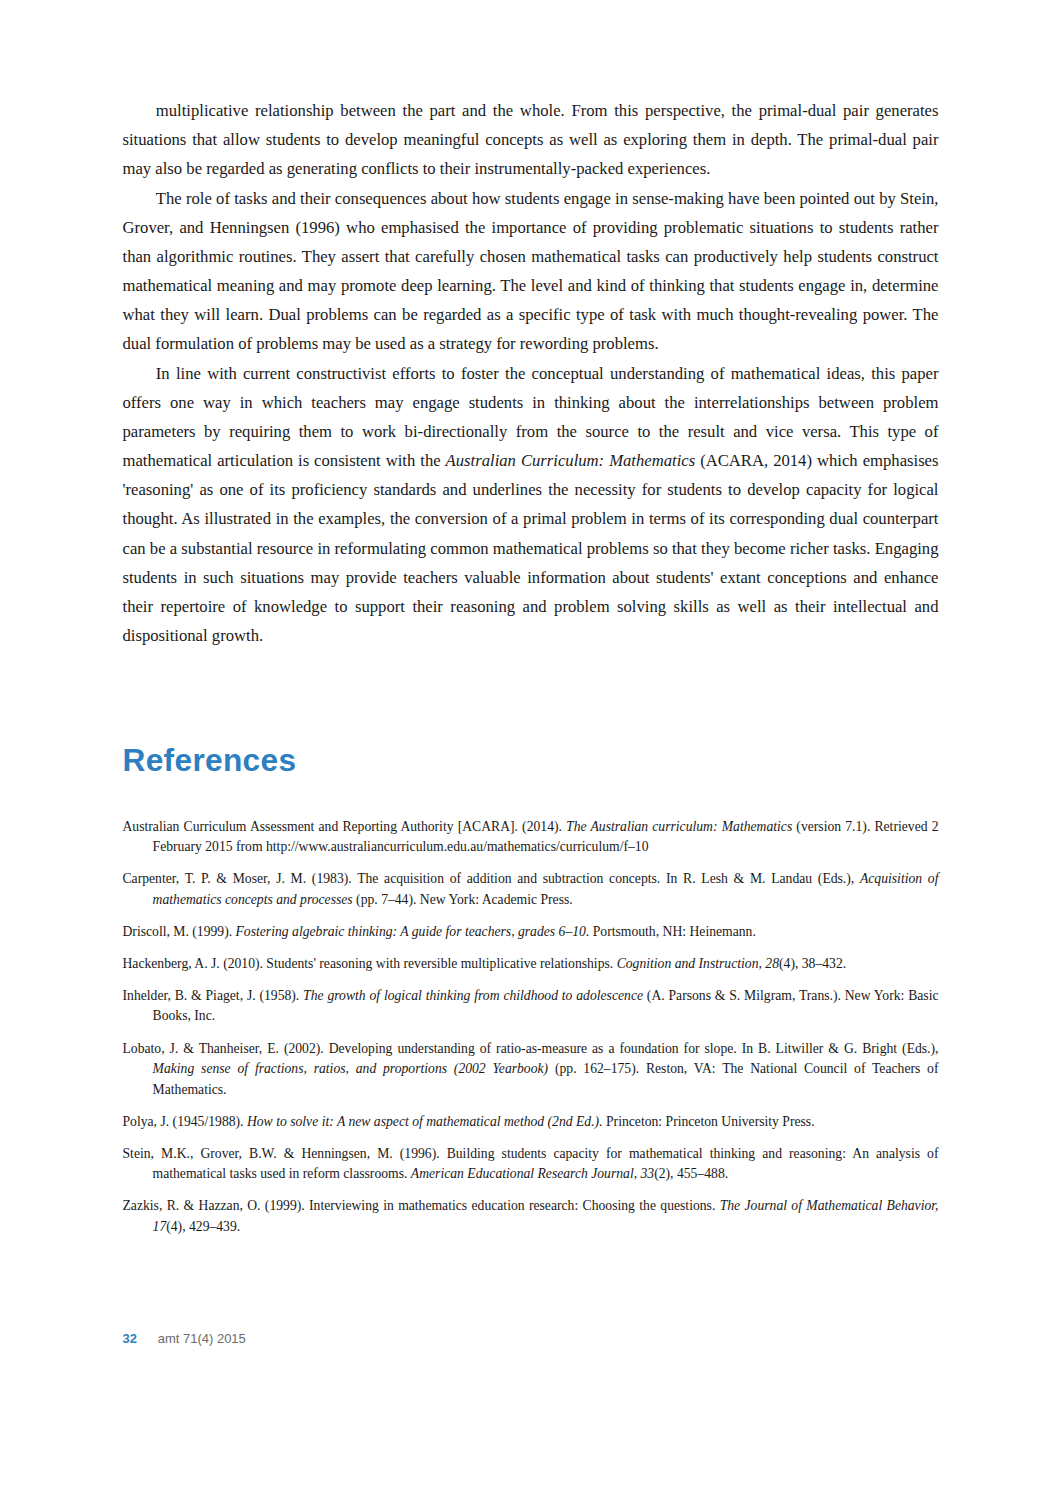multiplicative relationship between the part and the whole. From this perspective, the primal-dual pair generates situations that allow students to develop meaningful concepts as well as exploring them in depth. The primal-dual pair may also be regarded as generating conflicts to their instrumentally-packed experiences.
The role of tasks and their consequences about how students engage in sense-making have been pointed out by Stein, Grover, and Henningsen (1996) who emphasised the importance of providing problematic situations to students rather than algorithmic routines. They assert that carefully chosen mathematical tasks can productively help students construct mathematical meaning and may promote deep learning. The level and kind of thinking that students engage in, determine what they will learn. Dual problems can be regarded as a specific type of task with much thought-revealing power. The dual formulation of problems may be used as a strategy for rewording problems.
In line with current constructivist efforts to foster the conceptual understanding of mathematical ideas, this paper offers one way in which teachers may engage students in thinking about the interrelationships between problem parameters by requiring them to work bi-directionally from the source to the result and vice versa. This type of mathematical articulation is consistent with the Australian Curriculum: Mathematics (ACARA, 2014) which emphasises 'reasoning' as one of its proficiency standards and underlines the necessity for students to develop capacity for logical thought. As illustrated in the examples, the conversion of a primal problem in terms of its corresponding dual counterpart can be a substantial resource in reformulating common mathematical problems so that they become richer tasks. Engaging students in such situations may provide teachers valuable information about students' extant conceptions and enhance their repertoire of knowledge to support their reasoning and problem solving skills as well as their intellectual and dispositional growth.
References
Australian Curriculum Assessment and Reporting Authority [ACARA]. (2014). The Australian curriculum: Mathematics (version 7.1). Retrieved 2 February 2015 from http://www.australiancurriculum.edu.au/mathematics/curriculum/f–10
Carpenter, T. P. & Moser, J. M. (1983). The acquisition of addition and subtraction concepts. In R. Lesh & M. Landau (Eds.), Acquisition of mathematics concepts and processes (pp. 7–44). New York: Academic Press.
Driscoll, M. (1999). Fostering algebraic thinking: A guide for teachers, grades 6–10. Portsmouth, NH: Heinemann.
Hackenberg, A. J. (2010). Students' reasoning with reversible multiplicative relationships. Cognition and Instruction, 28(4), 38–432.
Inhelder, B. & Piaget, J. (1958). The growth of logical thinking from childhood to adolescence (A. Parsons & S. Milgram, Trans.). New York: Basic Books, Inc.
Lobato, J. & Thanheiser, E. (2002). Developing understanding of ratio-as-measure as a foundation for slope. In B. Litwiller & G. Bright (Eds.), Making sense of fractions, ratios, and proportions (2002 Yearbook) (pp. 162–175). Reston, VA: The National Council of Teachers of Mathematics.
Polya, J. (1945/1988). How to solve it: A new aspect of mathematical method (2nd Ed.). Princeton: Princeton University Press.
Stein, M.K., Grover, B.W. & Henningsen, M. (1996). Building students capacity for mathematical thinking and reasoning: An analysis of mathematical tasks used in reform classrooms. American Educational Research Journal, 33(2), 455–488.
Zazkis, R. & Hazzan, O. (1999). Interviewing in mathematics education research: Choosing the questions. The Journal of Mathematical Behavior, 17(4), 429–439.
32 amt 71(4) 2015